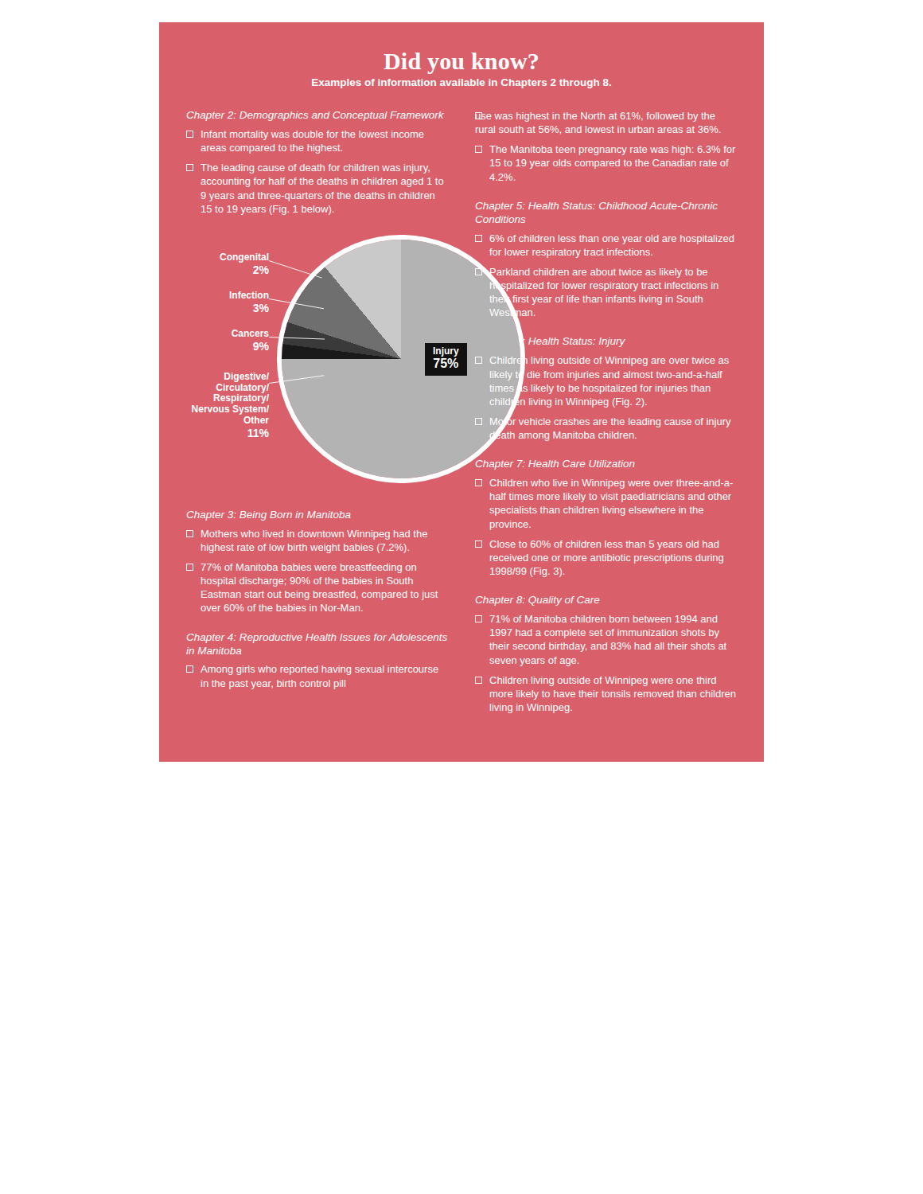Did you know?
Examples of information available in Chapters 2 through 8.
Chapter 2: Demographics and Conceptual Framework
Infant mortality was double for the lowest income areas compared to the highest.
The leading cause of death for children was injury, accounting for half of the deaths in children aged 1 to 9 years and three-quarters of the deaths in children 15 to 19 years (Fig. 1 below).
Congenital2%
Infection3%
Cancers9%
Digestive/
Circulatory/
Respiratory/
Nervous System/
Other11%
Injury75%
Chapter 3: Being Born in Manitoba
Mothers who lived in downtown Winnipeg had the highest rate of low birth weight babies (7.2%).
77% of Manitoba babies were breastfeeding on hospital discharge; 90% of the babies in South Eastman start out being breastfed, compared to just over 60% of the babies in Nor-Man.
Chapter 4: Reproductive Health Issues for Adolescents in Manitoba
Among girls who reported having sexual intercourse in the past year, birth control pill
use was highest in the North at 61%, followed by the rural south at 56%, and lowest in urban areas at 36%.
The Manitoba teen pregnancy rate was high: 6.3% for 15 to 19 year olds compared to the Canadian rate of 4.2%.
Chapter 5: Health Status: Childhood Acute-Chronic Conditions
6% of children less than one year old are hospitalized for lower respiratory tract infections.
Parkland children are about twice as likely to be hospitalized for lower respiratory tract infections in their first year of life than infants living in South Westman.
Chapter 6: Health Status: Injury
Children living outside of Winnipeg are over twice as likely to die from injuries and almost two-and-a-half times as likely to be hospitalized for injuries than children living in Winnipeg (Fig. 2).
Motor vehicle crashes are the leading cause of injury death among Manitoba children.
Chapter 7: Health Care Utilization
Children who live in Winnipeg were over three-and-a-half times more likely to visit paediatricians and other specialists than children living elsewhere in the province.
Close to 60% of children less than 5 years old had received one or more antibiotic prescriptions during 1998/99 (Fig. 3).
Chapter 8: Quality of Care
71% of Manitoba children born between 1994 and 1997 had a complete set of immunization shots by their second birthday, and 83% had all their shots at seven years of age.
Children living outside of Winnipeg were one third more likely to have their tonsils removed than children living in Winnipeg.